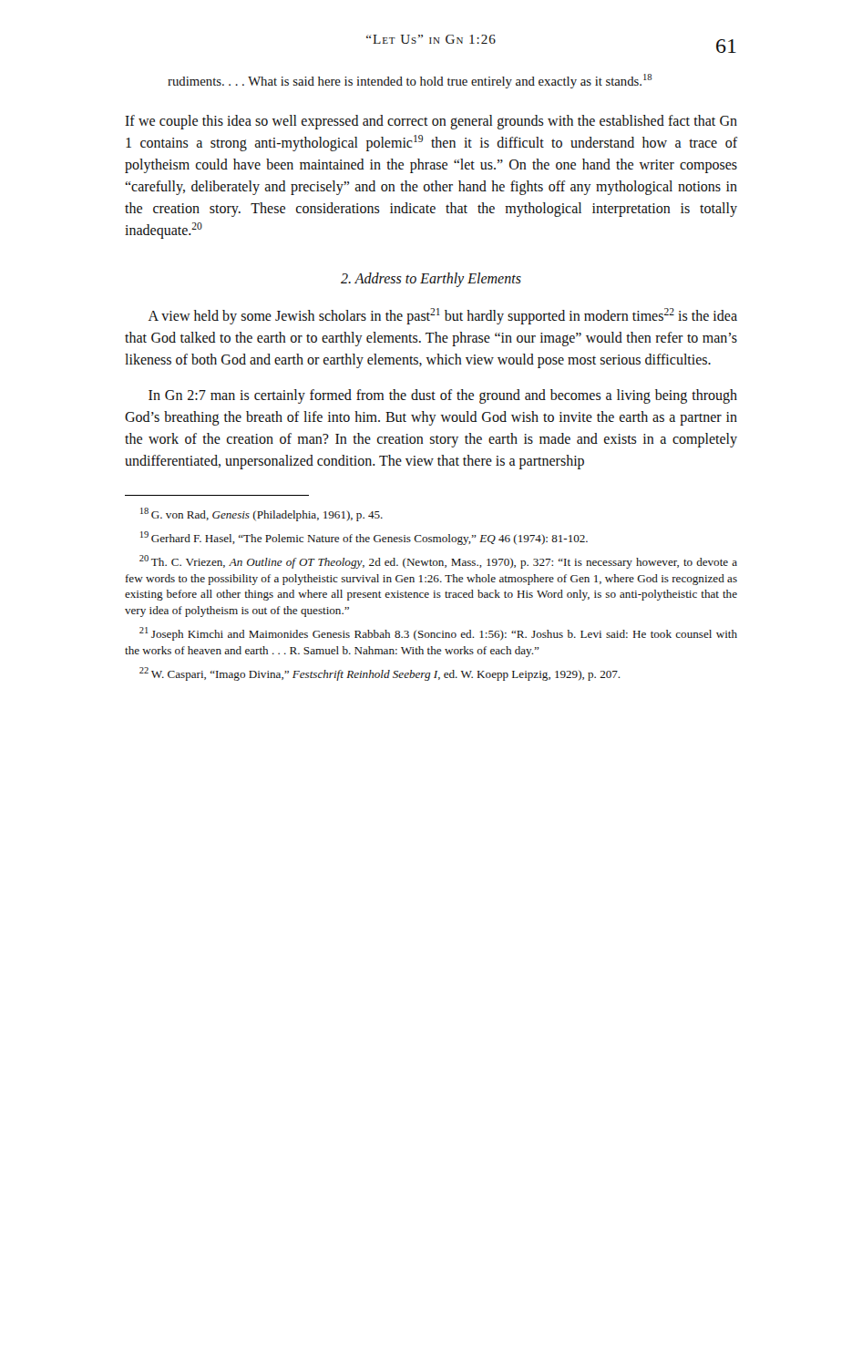“Let Us” in Gn 1:26 61
rudiments. . . . What is said here is intended to hold true entirely and exactly as it stands.18
If we couple this idea so well expressed and correct on general grounds with the established fact that Gn 1 contains a strong anti-mythological polemic19 then it is difficult to understand how a trace of polytheism could have been maintained in the phrase “let us.” On the one hand the writer composes “carefully, deliberately and precisely” and on the other hand he fights off any mythological notions in the creation story. These considerations indicate that the mythological interpretation is totally inadequate.20
2. Address to Earthly Elements
A view held by some Jewish scholars in the past21 but hardly supported in modern times22 is the idea that God talked to the earth or to earthly elements. The phrase “in our image” would then refer to man’s likeness of both God and earth or earthly elements, which view would pose most serious difficulties.
In Gn 2:7 man is certainly formed from the dust of the ground and becomes a living being through God’s breathing the breath of life into him. But why would God wish to invite the earth as a partner in the work of the creation of man? In the creation story the earth is made and exists in a completely undifferentiated, unpersonalized condition. The view that there is a partnership
18 G. von Rad, Genesis (Philadelphia, 1961), p. 45.
19 Gerhard F. Hasel, “The Polemic Nature of the Genesis Cosmology,” EQ 46 (1974): 81-102.
20 Th. C. Vriezen, An Outline of OT Theology, 2d ed. (Newton, Mass., 1970), p. 327: “It is necessary however, to devote a few words to the possibility of a polytheistic survival in Gen 1:26. The whole atmosphere of Gen 1, where God is recognized as existing before all other things and where all present existence is traced back to His Word only, is so anti-polytheistic that the very idea of polytheism is out of the question.”
21 Joseph Kimchi and Maimonides Genesis Rabbah 8.3 (Soncino ed. 1:56): “R. Joshus b. Levi said: He took counsel with the works of heaven and earth . . . R. Samuel b. Nahman: With the works of each day.”
22 W. Caspari, “Imago Divina,” Festschrift Reinhold Seeberg I, ed. W. Koepp Leipzig, 1929), p. 207.